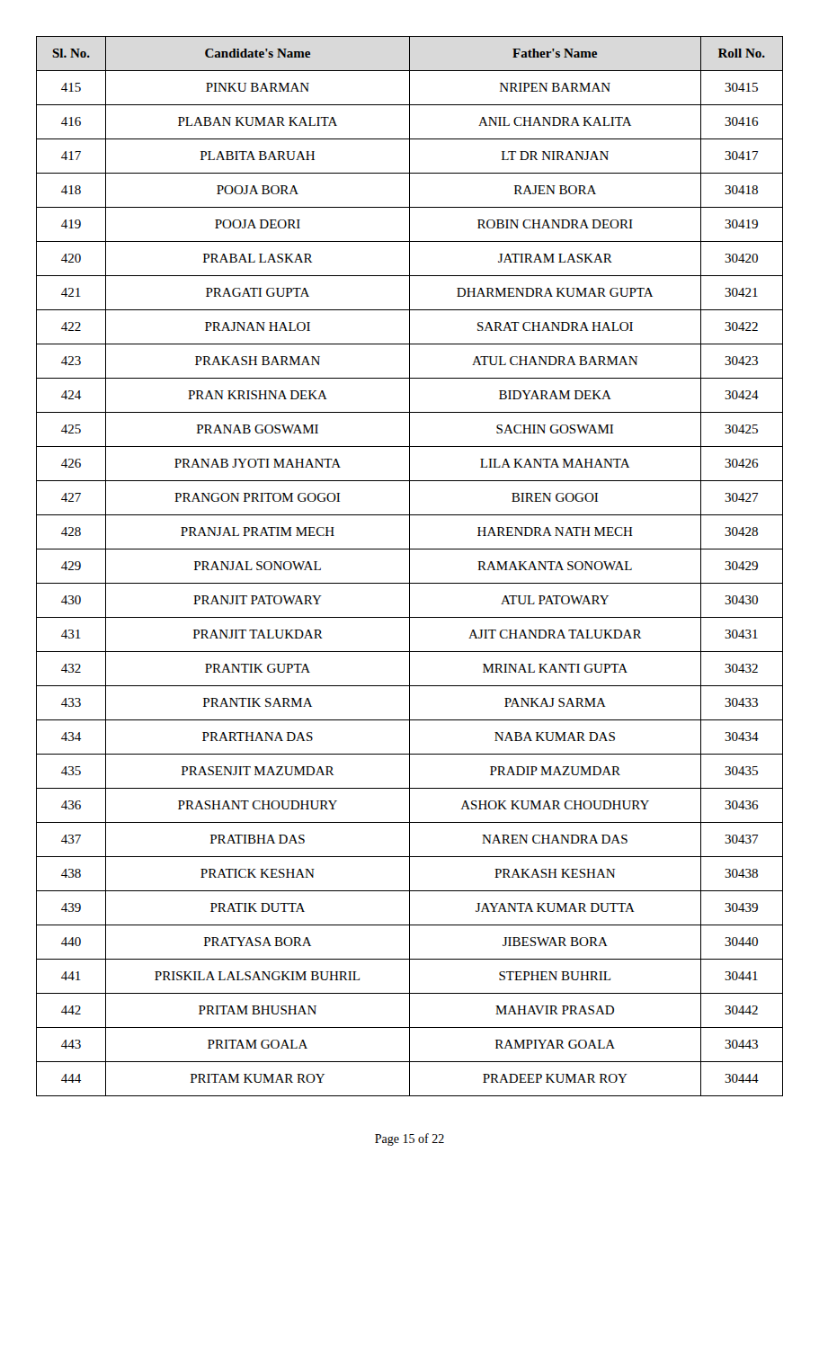| Sl. No. | Candidate's Name | Father's Name | Roll No. |
| --- | --- | --- | --- |
| 415 | PINKU BARMAN | NRIPEN BARMAN | 30415 |
| 416 | PLABAN KUMAR KALITA | ANIL CHANDRA KALITA | 30416 |
| 417 | PLABITA BARUAH | LT DR NIRANJAN | 30417 |
| 418 | POOJA BORA | RAJEN BORA | 30418 |
| 419 | POOJA DEORI | ROBIN CHANDRA DEORI | 30419 |
| 420 | PRABAL LASKAR | JATIRAM LASKAR | 30420 |
| 421 | PRAGATI GUPTA | DHARMENDRA KUMAR GUPTA | 30421 |
| 422 | PRAJNAN HALOI | SARAT CHANDRA HALOI | 30422 |
| 423 | PRAKASH BARMAN | ATUL CHANDRA BARMAN | 30423 |
| 424 | PRAN KRISHNA DEKA | BIDYARAM DEKA | 30424 |
| 425 | PRANAB GOSWAMI | SACHIN GOSWAMI | 30425 |
| 426 | PRANAB JYOTI MAHANTA | LILA KANTA MAHANTA | 30426 |
| 427 | PRANGON PRITOM GOGOI | BIREN GOGOI | 30427 |
| 428 | PRANJAL PRATIM MECH | HARENDRA NATH MECH | 30428 |
| 429 | PRANJAL SONOWAL | RAMAKANTA SONOWAL | 30429 |
| 430 | PRANJIT PATOWARY | ATUL PATOWARY | 30430 |
| 431 | PRANJIT TALUKDAR | AJIT CHANDRA TALUKDAR | 30431 |
| 432 | PRANTIK GUPTA | MRINAL KANTI GUPTA | 30432 |
| 433 | PRANTIK SARMA | PANKAJ SARMA | 30433 |
| 434 | PRARTHANA DAS | NABA KUMAR DAS | 30434 |
| 435 | PRASENJIT MAZUMDAR | PRADIP MAZUMDAR | 30435 |
| 436 | PRASHANT CHOUDHURY | ASHOK KUMAR CHOUDHURY | 30436 |
| 437 | PRATIBHA DAS | NAREN CHANDRA DAS | 30437 |
| 438 | PRATICK KESHAN | PRAKASH KESHAN | 30438 |
| 439 | PRATIK DUTTA | JAYANTA KUMAR DUTTA | 30439 |
| 440 | PRATYASA BORA | JIBESWAR BORA | 30440 |
| 441 | PRISKILA LALSANGKIM BUHRIL | STEPHEN BUHRIL | 30441 |
| 442 | PRITAM BHUSHAN | MAHAVIR PRASAD | 30442 |
| 443 | PRITAM GOALA | RAMPIYAR GOALA | 30443 |
| 444 | PRITAM KUMAR ROY | PRADEEP KUMAR ROY | 30444 |
Page 15 of 22